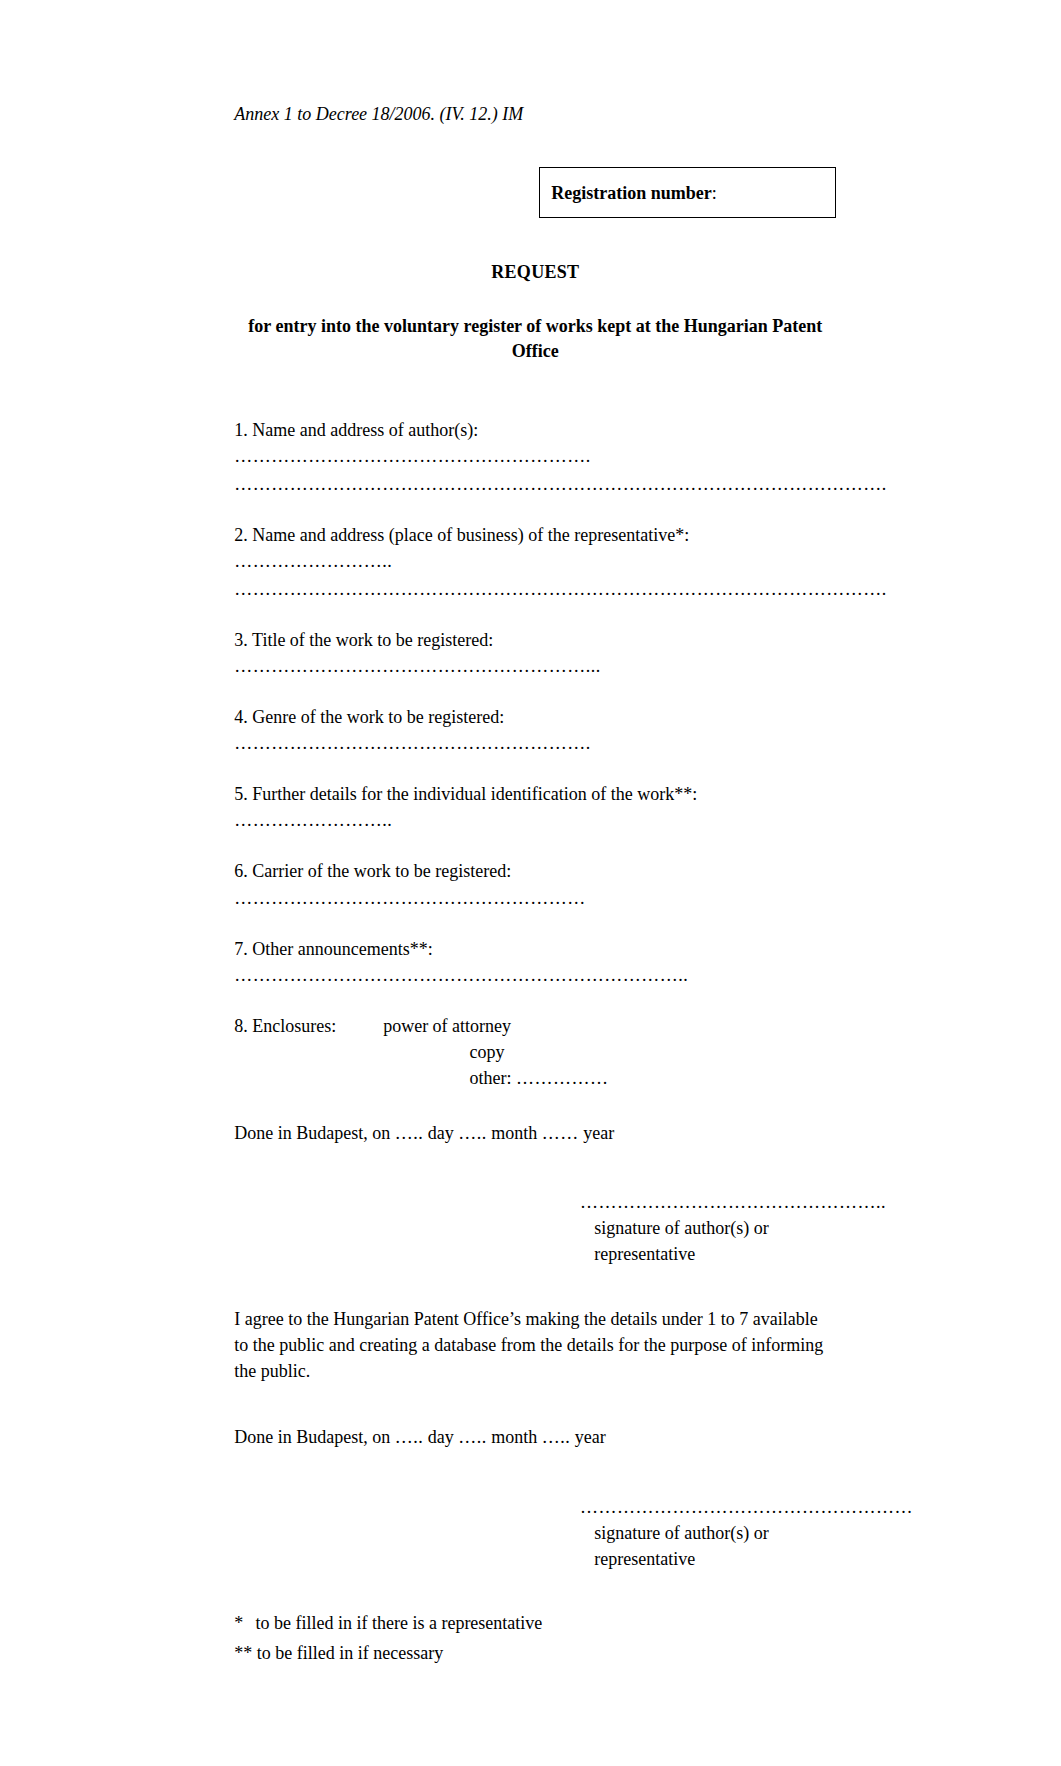Annex 1 to Decree 18/2006. (IV. 12.) IM
Registration number:
REQUEST
for entry into the voluntary register of works kept at the Hungarian Patent Office
1. Name and address of author(s): …………………………………………………. …………………………………………………………………………………………….
2. Name and address (place of business) of the representative*: …………………….. …………………………………………………………………………………………….
3. Title of the work to be registered: …………………………………………………...
4. Genre of the work to be registered: ………………………………………………….
5. Further details for the individual identification of the work**: ……………………..
6. Carrier of the work to be registered: …………………………………………………
7. Other announcements**: ………………………………………………………………..
8. Enclosures: power of attorney copy other: ……………
Done in Budapest, on ….. day ….. month …… year
………………………………………….. signature of author(s) or representative
I agree to the Hungarian Patent Office’s making the details under 1 to 7 available to the public and creating a database from the details for the purpose of informing the public.
Done in Budapest, on ….. day ….. month ….. year
……………………………………………… signature of author(s) or representative
*to be filled in if there is a representative
** to be filled in if necessary